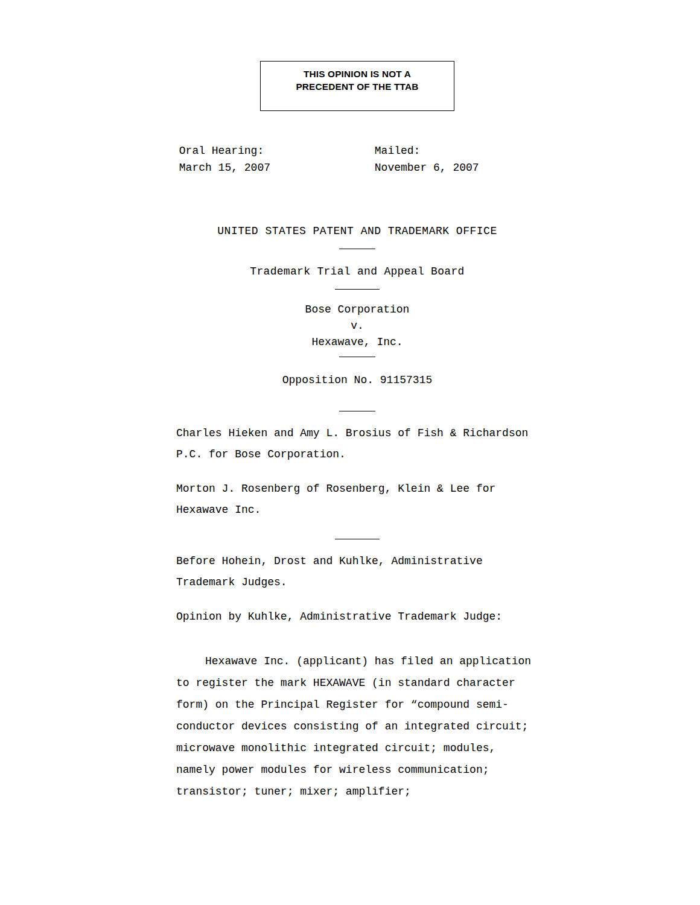THIS OPINION IS NOT A
PRECEDENT OF THE TTAB
Oral Hearing:
March 15, 2007
Mailed:
November 6, 2007
UNITED STATES PATENT AND TRADEMARK OFFICE
Trademark Trial and Appeal Board
Bose Corporation
v.
Hexawave, Inc.
Opposition No. 91157315
Charles Hieken and Amy L. Brosius of Fish & Richardson P.C. for Bose Corporation.
Morton J. Rosenberg of Rosenberg, Klein & Lee for Hexawave Inc.
Before Hohein, Drost and Kuhlke, Administrative Trademark Judges.
Opinion by Kuhlke, Administrative Trademark Judge:
Hexawave Inc. (applicant) has filed an application to register the mark HEXAWAVE (in standard character form) on the Principal Register for “compound semi-conductor devices consisting of an integrated circuit; microwave monolithic integrated circuit; modules, namely power modules for wireless communication; transistor; tuner; mixer; amplifier;